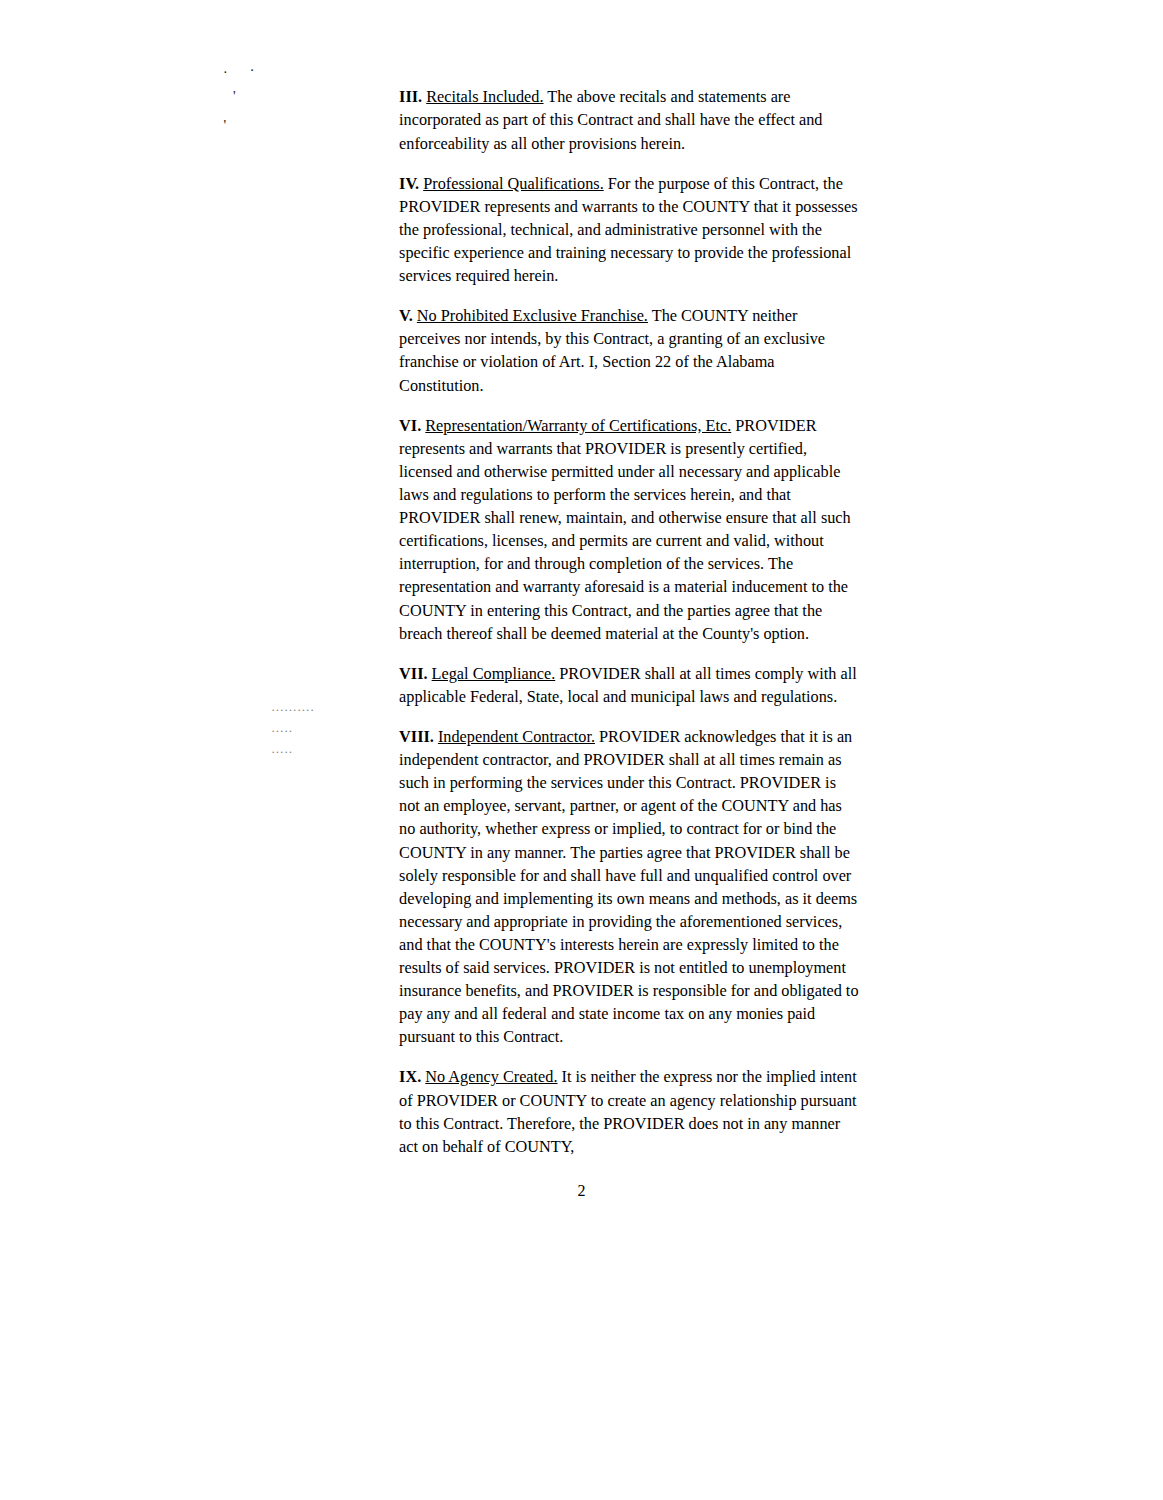.
.
'
'
III. Recitals Included. The above recitals and statements are incorporated as part of this Contract and shall have the effect and enforceability as all other provisions herein.
IV. Professional Qualifications. For the purpose of this Contract, the PROVIDER represents and warrants to the COUNTY that it possesses the professional, technical, and administrative personnel with the specific experience and training necessary to provide the professional services required herein.
V. No Prohibited Exclusive Franchise. The COUNTY neither perceives nor intends, by this Contract, a granting of an exclusive franchise or violation of Art. I, Section 22 of the Alabama Constitution.
VI. Representation/Warranty of Certifications, Etc. PROVIDER represents and warrants that PROVIDER is presently certified, licensed and otherwise permitted under all necessary and applicable laws and regulations to perform the services herein, and that PROVIDER shall renew, maintain, and otherwise ensure that all such certifications, licenses, and permits are current and valid, without interruption, for and through completion of the services. The representation and warranty aforesaid is a material inducement to the COUNTY in entering this Contract, and the parties agree that the breach thereof shall be deemed material at the County's option.
VII. Legal Compliance. PROVIDER shall at all times comply with all applicable Federal, State, local and municipal laws and regulations.
VIII. Independent Contractor. PROVIDER acknowledges that it is an independent contractor, and PROVIDER shall at all times remain as such in performing the services under this Contract. PROVIDER is not an employee, servant, partner, or agent of the COUNTY and has no authority, whether express or implied, to contract for or bind the COUNTY in any manner. The parties agree that PROVIDER shall be solely responsible for and shall have full and unqualified control over developing and implementing its own means and methods, as it deems necessary and appropriate in providing the aforementioned services, and that the COUNTY's interests herein are expressly limited to the results of said services. PROVIDER is not entitled to unemployment insurance benefits, and PROVIDER is responsible for and obligated to pay any and all federal and state income tax on any monies paid pursuant to this Contract.
IX. No Agency Created. It is neither the express nor the implied intent of PROVIDER or COUNTY to create an agency relationship pursuant to this Contract. Therefore, the PROVIDER does not in any manner act on behalf of COUNTY,
..........
.....
.....
2